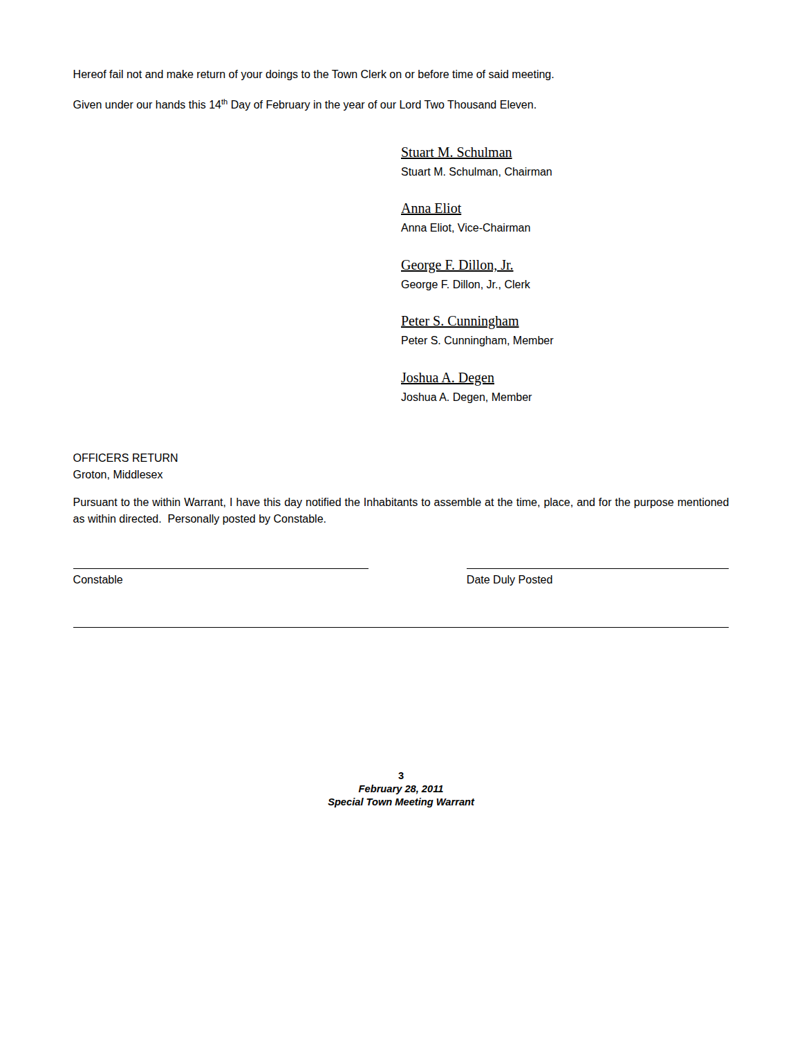Hereof fail not and make return of your doings to the Town Clerk on or before time of said meeting.
Given under our hands this 14th Day of February in the year of our Lord Two Thousand Eleven.
Stuart M. Schulman Stuart M. Schulman, Chairman
Anna Eliot Anna Eliot, Vice-Chairman
George F. Dillon, Jr. George F. Dillon, Jr., Clerk
Peter S. Cunningham Peter S. Cunningham, Member
Joshua A. Degen Joshua A. Degen, Member
OFFICERS RETURN
Groton, Middlesex
Pursuant to the within Warrant, I have this day notified the Inhabitants to assemble at the time, place, and for the purpose mentioned as within directed. Personally posted by Constable.
| Constable | | Date Duly Posted |
3
February 28, 2011
Special Town Meeting Warrant